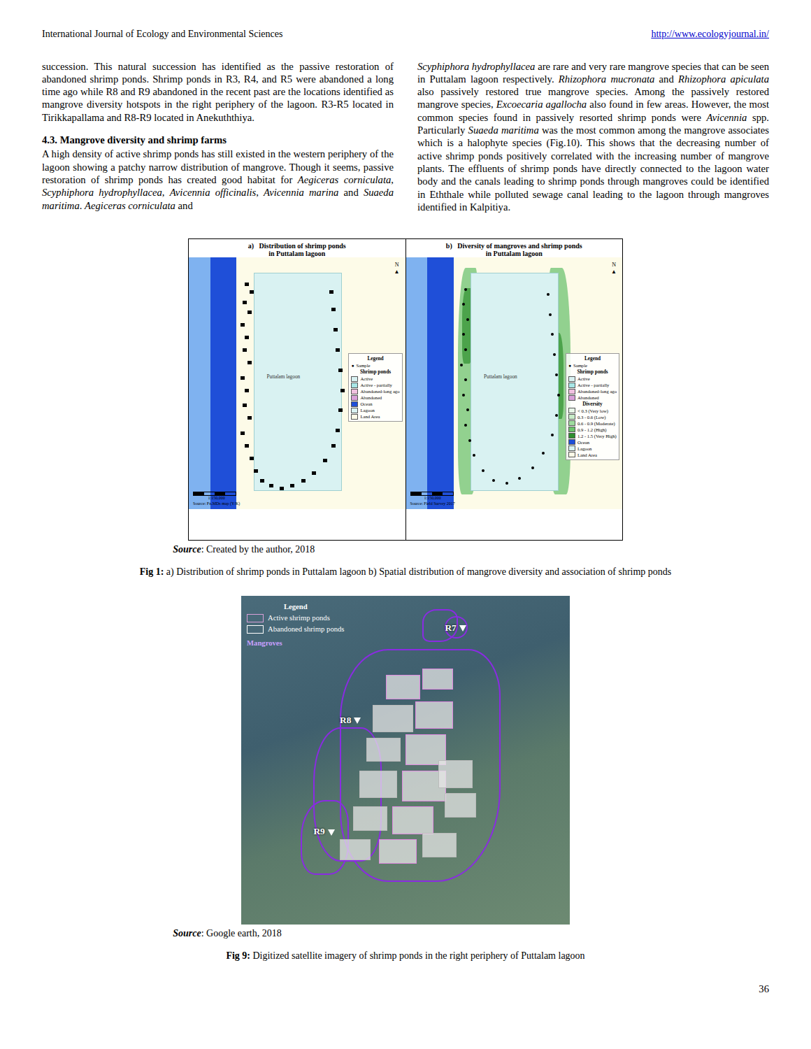International Journal of Ecology and Environmental Sciences http://www.ecologyjournal.in/
succession. This natural succession has identified as the passive restoration of abandoned shrimp ponds. Shrimp ponds in R3, R4, and R5 were abandoned a long time ago while R8 and R9 abandoned in the recent past are the locations identified as mangrove diversity hotspots in the right periphery of the lagoon. R3-R5 located in Tirikkapallama and R8-R9 located in Anekuththiya.
4.3. Mangrove diversity and shrimp farms
A high density of active shrimp ponds has still existed in the western periphery of the lagoon showing a patchy narrow distribution of mangrove. Though it seems, passive restoration of shrimp ponds has created good habitat for Aegiceras corniculata, Scyphiphora hydrophyllacea, Avicennia officinalis, Avicennia marina and Suaeda maritima. Aegiceras corniculata and
Scyphiphora hydrophyllacea are rare and very rare mangrove species that can be seen in Puttalam lagoon respectively. Rhizophora mucronata and Rhizophora apiculata also passively restored true mangrove species. Among the passively restored mangrove species, Excoecaria agallocha also found in few areas. However, the most common species found in passively resorted shrimp ponds were Avicennia spp. Particularly Suaeda maritima was the most common among the mangrove associates which is a halophyte species (Fig.10). This shows that the decreasing number of active shrimp ponds positively correlated with the increasing number of mangrove plants. The effluents of shrimp ponds have directly connected to the lagoon water body and the canals leading to shrimp ponds through mangroves could be identified in Eththale while polluted sewage canal leading to the lagoon through mangroves identified in Kalpitiya.
a) Distribution of shrimp ponds
in Puttalam lagoon
Puttalam lagoon
N
▲
Legend
● Sample
Shrimp ponds
Active
Active - partially
Abandoned-long ago
Abandoned
Ocean
Lagoon
Land Area
1:150,000
Source: Fn.MDs map (Y/K)
b) Diversity of mangroves and shrimp ponds
in Puttalam lagoon
Puttalam lagoon
N
▲
Legend
● Sample
Shrimp ponds
Active
Active - partially
Abandoned-long ago
Abandoned
Diversity
< 0.3 (Very low)
0.3 - 0.6 (Low)
0.6 - 0.9 (Moderate)
0.9 - 1.2 (High)
1.2 - 1.5 (Very High)
Ocean
Lagoon
Land Area
1:150,000
Source: Field Survey 2017
Source: Created by the author, 2018
Fig 1: a) Distribution of shrimp ponds in Puttalam lagoon b) Spatial distribution of mangrove diversity and association of shrimp ponds
Legend
Active shrimp ponds
Abandoned shrimp ponds
Mangroves
R7
R8
R9
Source: Google earth, 2018
Fig 9: Digitized satellite imagery of shrimp ponds in the right periphery of Puttalam lagoon
36